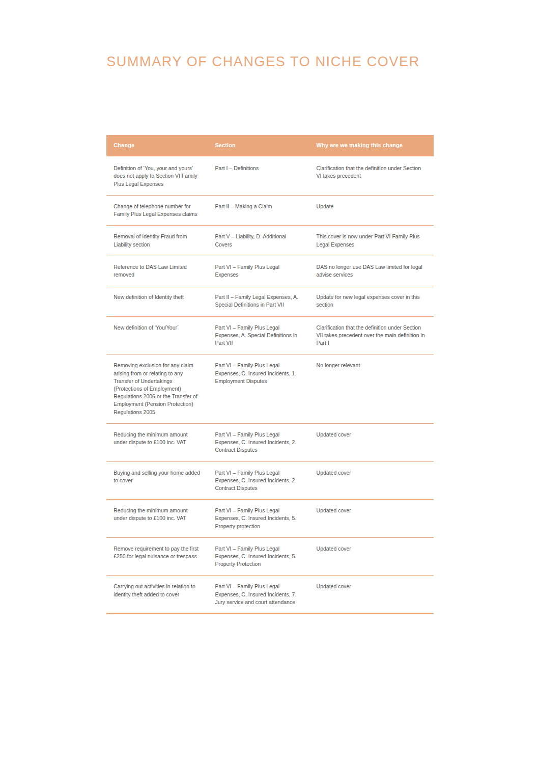Summary of changes to niche cover
| Change | Section | Why are we making this change |
| --- | --- | --- |
| Definition of ‘You, your and yours’ does not apply to Section VI Family Plus Legal Expenses | Part I – Definitions | Clarification that the definition under Section VI takes precedent |
| Change of telephone number for Family Plus Legal Expenses claims | Part II – Making a Claim | Update |
| Removal of Identity Fraud from Liability section | Part V – Liability, D. Additional Covers | This cover is now under Part VI Family Plus Legal Expenses |
| Reference to DAS Law Limited removed | Part VI – Family Plus Legal Expenses | DAS no longer use DAS Law limited for legal advise services |
| New definition of Identity theft | Part II – Family Legal Expenses, A. Special Definitions in Part VII | Update for new legal expenses cover in this section |
| New definition of ‘You/Your’ | Part VI – Family Plus Legal Expenses, A. Special Definitions in Part VII | Clarification that the definition under Section VII takes precedent over the main definition in Part I |
| Removing exclusion for any claim arising from or relating to any Transfer of Undertakings (Protections of Employment) Regulations 2006 or the Transfer of Employment (Pension Protection) Regulations 2005 | Part VI – Family Plus Legal Expenses, C. Insured Incidents, 1. Employment Disputes | No longer relevant |
| Reducing the minimum amount under dispute to £100 inc. VAT | Part VI – Family Plus Legal Expenses, C. Insured Incidents, 2. Contract Disputes | Updated cover |
| Buying and selling your home added to cover | Part VI – Family Plus Legal Expenses, C. Insured Incidents, 2. Contract Disputes | Updated cover |
| Reducing the minimum amount under dispute to £100 inc. VAT | Part VI – Family Plus Legal Expenses, C. Insured Incidents, 5. Property protection | Updated cover |
| Remove requirement to pay the first £250 for legal nuisance or trespass | Part VI – Family Plus Legal Expenses, C. Insured Incidents, 5. Property Protection | Updated cover |
| Carrying out activities in relation to identity theft added to cover | Part VI – Family Plus Legal Expenses, C. Insured Incidents, 7. Jury service and court attendance | Updated cover |